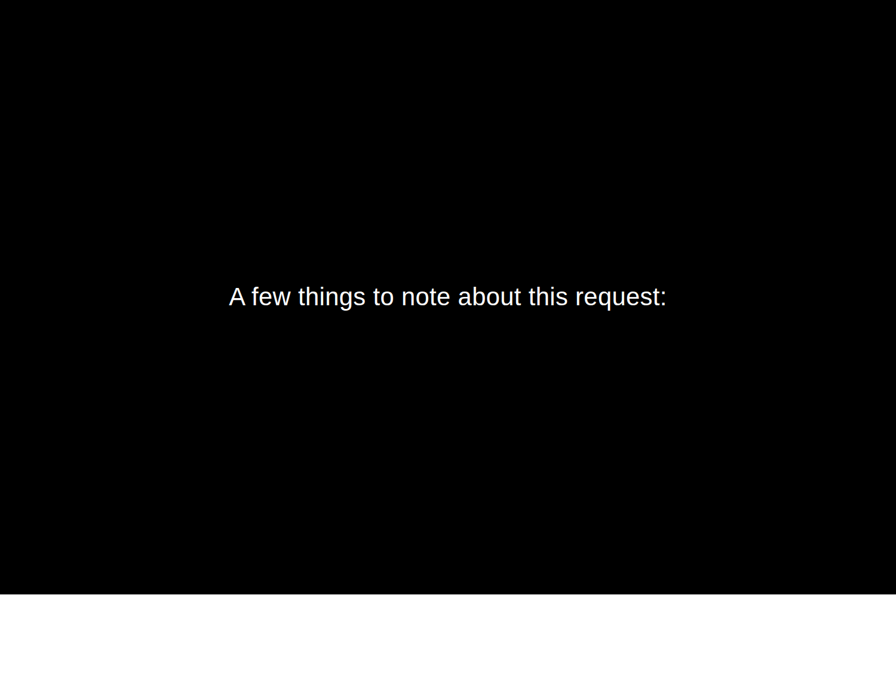A few things to note about this request: